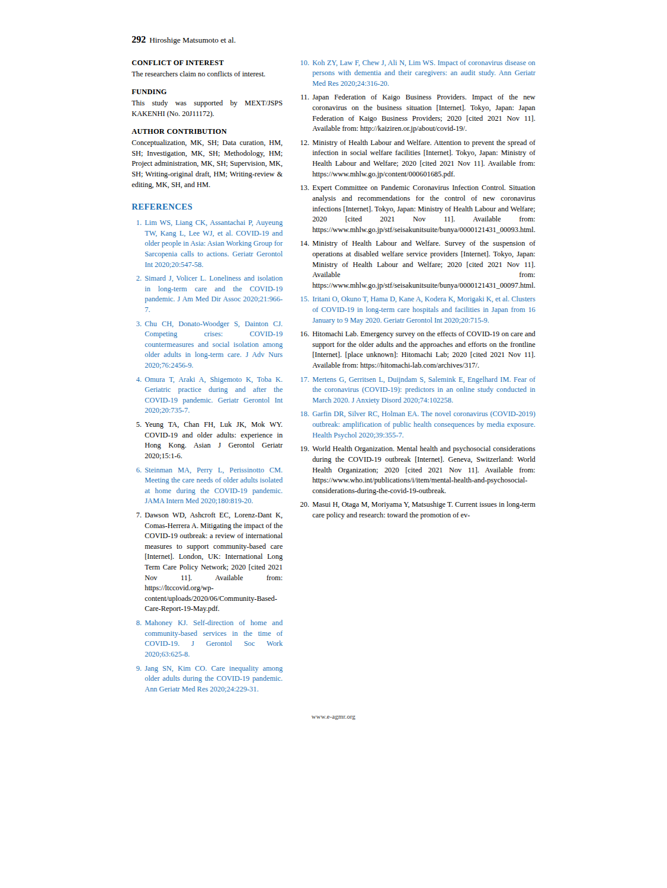292 Hiroshige Matsumoto et al.
Conflict of Interest
The researchers claim no conflicts of interest.
Funding
This study was supported by MEXT/JSPS KAKENHI (No. 20J11172).
Author Contribution
Conceptualization, MK, SH; Data curation, HM, SH; Investigation, MK, SH; Methodology, HM; Project administration, MK, SH; Supervision, MK, SH; Writing-original draft, HM; Writing-review & editing, MK, SH, and HM.
REFERENCES
Lim WS, Liang CK, Assantachai P, Auyeung TW, Kang L, Lee WJ, et al. COVID-19 and older people in Asia: Asian Working Group for Sarcopenia calls to actions. Geriatr Gerontol Int 2020;20:547-58.
Simard J, Volicer L. Loneliness and isolation in long-term care and the COVID-19 pandemic. J Am Med Dir Assoc 2020;21:966-7.
Chu CH, Donato-Woodger S, Dainton CJ. Competing crises: COVID-19 countermeasures and social isolation among older adults in long-term care. J Adv Nurs 2020;76:2456-9.
Omura T, Araki A, Shigemoto K, Toba K. Geriatric practice during and after the COVID-19 pandemic. Geriatr Gerontol Int 2020;20:735-7.
Yeung TA, Chan FH, Luk JK, Mok WY. COVID-19 and older adults: experience in Hong Kong. Asian J Gerontol Geriatr 2020;15:1-6.
Steinman MA, Perry L, Perissinotto CM. Meeting the care needs of older adults isolated at home during the COVID-19 pandemic. JAMA Intern Med 2020;180:819-20.
Dawson WD, Ashcroft EC, Lorenz-Dant K, Comas-Herrera A. Mitigating the impact of the COVID-19 outbreak: a review of international measures to support community-based care [Internet]. London, UK: International Long Term Care Policy Network; 2020 [cited 2021 Nov 11]. Available from: https://ltccovid.org/wp-content/uploads/2020/06/Community-Based-Care-Report-19-May.pdf.
Mahoney KJ. Self-direction of home and community-based services in the time of COVID-19. J Gerontol Soc Work 2020;63:625-8.
Jang SN, Kim CO. Care inequality among older adults during the COVID-19 pandemic. Ann Geriatr Med Res 2020;24:229-31.
Koh ZY, Law F, Chew J, Ali N, Lim WS. Impact of coronavirus disease on persons with dementia and their caregivers: an audit study. Ann Geriatr Med Res 2020;24:316-20.
Japan Federation of Kaigo Business Providers. Impact of the new coronavirus on the business situation [Internet]. Tokyo, Japan: Japan Federation of Kaigo Business Providers; 2020 [cited 2021 Nov 11]. Available from: http://kaiziren.or.jp/about/covid-19/.
Ministry of Health Labour and Welfare. Attention to prevent the spread of infection in social welfare facilities [Internet]. Tokyo, Japan: Ministry of Health Labour and Welfare; 2020 [cited 2021 Nov 11]. Available from: https://www.mhlw.go.jp/content/000601685.pdf.
Expert Committee on Pandemic Coronavirus Infection Control. Situation analysis and recommendations for the control of new coronavirus infections [Internet]. Tokyo, Japan: Ministry of Health Labour and Welfare; 2020 [cited 2021 Nov 11]. Available from: https://www.mhlw.go.jp/stf/seisakunitsuite/bunya/0000121431_00093.html.
Ministry of Health Labour and Welfare. Survey of the suspension of operations at disabled welfare service providers [Internet]. Tokyo, Japan: Ministry of Health Labour and Welfare; 2020 [cited 2021 Nov 11]. Available from: https://www.mhlw.go.jp/stf/seisakunitsuite/bunya/0000121431_00097.html.
Iritani O, Okuno T, Hama D, Kane A, Kodera K, Morigaki K, et al. Clusters of COVID-19 in long-term care hospitals and facilities in Japan from 16 January to 9 May 2020. Geriatr Gerontol Int 2020;20:715-9.
Hitomachi Lab. Emergency survey on the effects of COVID-19 on care and support for the older adults and the approaches and efforts on the frontline [Internet]. [place unknown]: Hitomachi Lab; 2020 [cited 2021 Nov 11]. Available from: https://hitomachi-lab.com/archives/317/.
Mertens G, Gerritsen L, Duijndam S, Salemink E, Engelhard IM. Fear of the coronavirus (COVID-19): predictors in an online study conducted in March 2020. J Anxiety Disord 2020;74:102258.
Garfin DR, Silver RC, Holman EA. The novel coronavirus (COVID-2019) outbreak: amplification of public health consequences by media exposure. Health Psychol 2020;39:355-7.
World Health Organization. Mental health and psychosocial considerations during the COVID-19 outbreak [Internet]. Geneva, Switzerland: World Health Organization; 2020 [cited 2021 Nov 11]. Available from: https://www.who.int/publications/i/item/mental-health-and-psychosocial-considerations-during-the-covid-19-outbreak.
Masui H, Otaga M, Moriyama Y, Matsushige T. Current issues in long-term care policy and research: toward the promotion of ev-
www.e-agmr.org